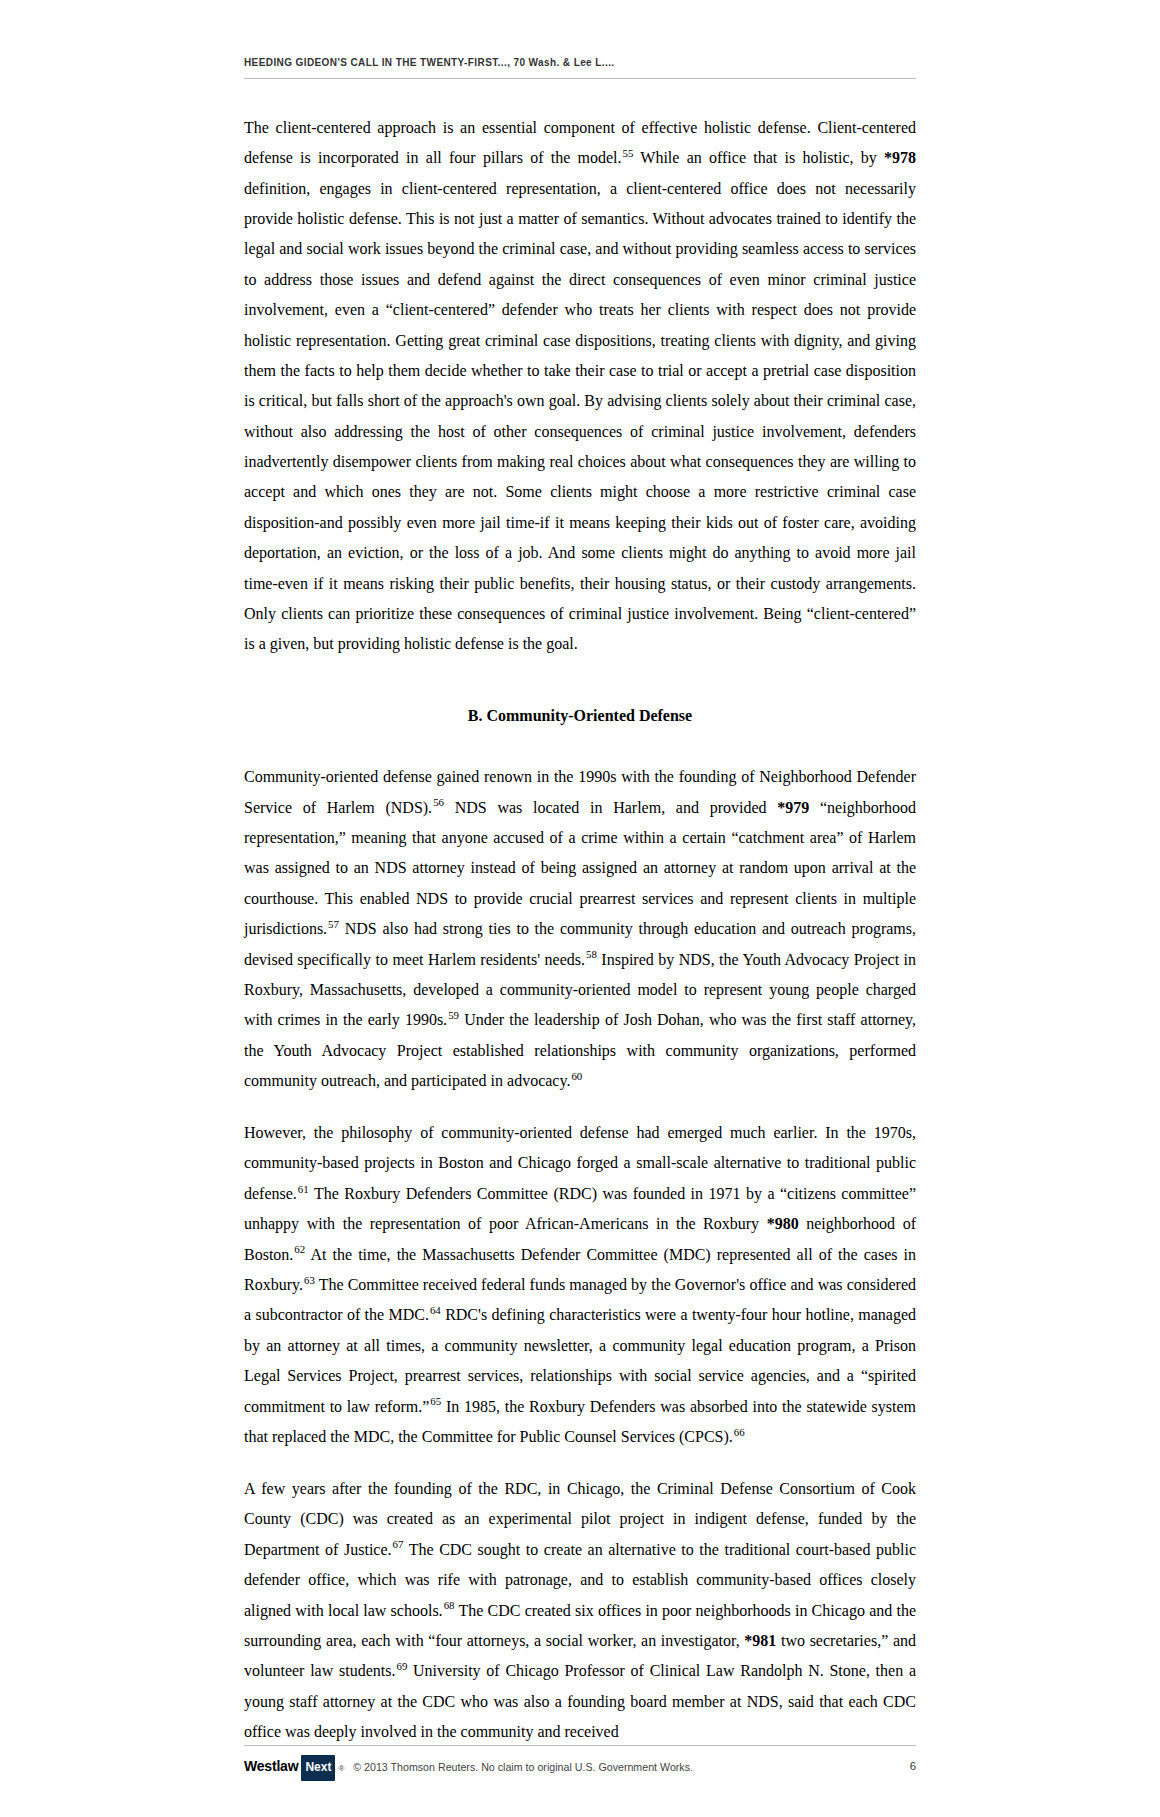HEEDING GIDEON'S CALL IN THE TWENTY-FIRST..., 70 Wash. & Lee L....
The client-centered approach is an essential component of effective holistic defense. Client-centered defense is incorporated in all four pillars of the model.55 While an office that is holistic, by *978 definition, engages in client-centered representation, a client-centered office does not necessarily provide holistic defense. This is not just a matter of semantics. Without advocates trained to identify the legal and social work issues beyond the criminal case, and without providing seamless access to services to address those issues and defend against the direct consequences of even minor criminal justice involvement, even a “client-centered” defender who treats her clients with respect does not provide holistic representation. Getting great criminal case dispositions, treating clients with dignity, and giving them the facts to help them decide whether to take their case to trial or accept a pretrial case disposition is critical, but falls short of the approach's own goal. By advising clients solely about their criminal case, without also addressing the host of other consequences of criminal justice involvement, defenders inadvertently disempower clients from making real choices about what consequences they are willing to accept and which ones they are not. Some clients might choose a more restrictive criminal case disposition-and possibly even more jail time-if it means keeping their kids out of foster care, avoiding deportation, an eviction, or the loss of a job. And some clients might do anything to avoid more jail time-even if it means risking their public benefits, their housing status, or their custody arrangements. Only clients can prioritize these consequences of criminal justice involvement. Being “client-centered” is a given, but providing holistic defense is the goal.
B. Community-Oriented Defense
Community-oriented defense gained renown in the 1990s with the founding of Neighborhood Defender Service of Harlem (NDS).56 NDS was located in Harlem, and provided *979 “neighborhood representation,” meaning that anyone accused of a crime within a certain “catchment area” of Harlem was assigned to an NDS attorney instead of being assigned an attorney at random upon arrival at the courthouse. This enabled NDS to provide crucial prearrest services and represent clients in multiple jurisdictions.57 NDS also had strong ties to the community through education and outreach programs, devised specifically to meet Harlem residents' needs.58 Inspired by NDS, the Youth Advocacy Project in Roxbury, Massachusetts, developed a community-oriented model to represent young people charged with crimes in the early 1990s.59 Under the leadership of Josh Dohan, who was the first staff attorney, the Youth Advocacy Project established relationships with community organizations, performed community outreach, and participated in advocacy.60
However, the philosophy of community-oriented defense had emerged much earlier. In the 1970s, community-based projects in Boston and Chicago forged a small-scale alternative to traditional public defense.61 The Roxbury Defenders Committee (RDC) was founded in 1971 by a “citizens committee” unhappy with the representation of poor African-Americans in the Roxbury *980 neighborhood of Boston.62 At the time, the Massachusetts Defender Committee (MDC) represented all of the cases in Roxbury.63 The Committee received federal funds managed by the Governor's office and was considered a subcontractor of the MDC.64 RDC's defining characteristics were a twenty-four hour hotline, managed by an attorney at all times, a community newsletter, a community legal education program, a Prison Legal Services Project, prearrest services, relationships with social service agencies, and a “spirited commitment to law reform.”65 In 1985, the Roxbury Defenders was absorbed into the statewide system that replaced the MDC, the Committee for Public Counsel Services (CPCS).66
A few years after the founding of the RDC, in Chicago, the Criminal Defense Consortium of Cook County (CDC) was created as an experimental pilot project in indigent defense, funded by the Department of Justice.67 The CDC sought to create an alternative to the traditional court-based public defender office, which was rife with patronage, and to establish community-based offices closely aligned with local law schools.68 The CDC created six offices in poor neighborhoods in Chicago and the surrounding area, each with “four attorneys, a social worker, an investigator, *981 two secretaries,” and volunteer law students.69 University of Chicago Professor of Clinical Law Randolph N. Stone, then a young staff attorney at the CDC who was also a founding board member at NDS, said that each CDC office was deeply involved in the community and received
Westlaw Next® © 2013 Thomson Reuters. No claim to original U.S. Government Works.
6